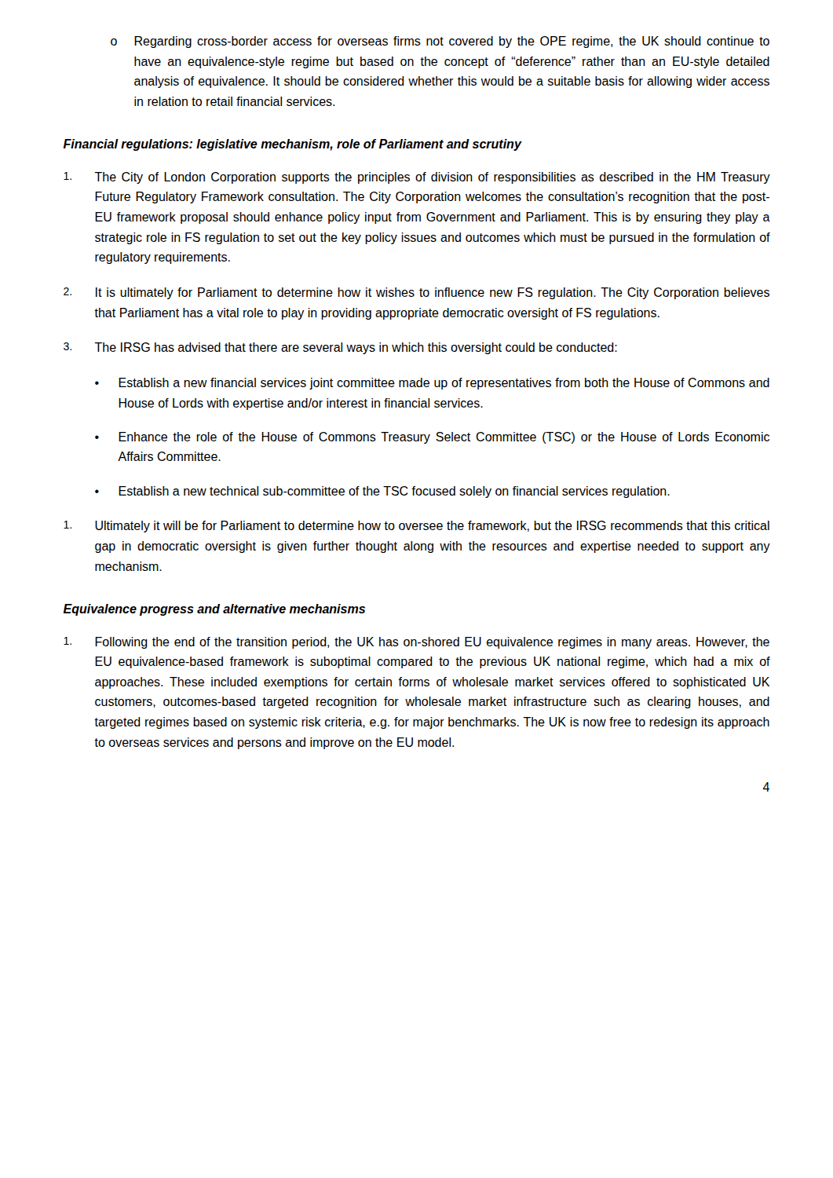Regarding cross-border access for overseas firms not covered by the OPE regime, the UK should continue to have an equivalence-style regime but based on the concept of “deference” rather than an EU-style detailed analysis of equivalence. It should be considered whether this would be a suitable basis for allowing wider access in relation to retail financial services.
Financial regulations: legislative mechanism, role of Parliament and scrutiny
The City of London Corporation supports the principles of division of responsibilities as described in the HM Treasury Future Regulatory Framework consultation. The City Corporation welcomes the consultation’s recognition that the post-EU framework proposal should enhance policy input from Government and Parliament. This is by ensuring they play a strategic role in FS regulation to set out the key policy issues and outcomes which must be pursued in the formulation of regulatory requirements.
It is ultimately for Parliament to determine how it wishes to influence new FS regulation. The City Corporation believes that Parliament has a vital role to play in providing appropriate democratic oversight of FS regulations.
The IRSG has advised that there are several ways in which this oversight could be conducted:
Establish a new financial services joint committee made up of representatives from both the House of Commons and House of Lords with expertise and/or interest in financial services.
Enhance the role of the House of Commons Treasury Select Committee (TSC) or the House of Lords Economic Affairs Committee.
Establish a new technical sub-committee of the TSC focused solely on financial services regulation.
Ultimately it will be for Parliament to determine how to oversee the framework, but the IRSG recommends that this critical gap in democratic oversight is given further thought along with the resources and expertise needed to support any mechanism.
Equivalence progress and alternative mechanisms
Following the end of the transition period, the UK has on-shored EU equivalence regimes in many areas. However, the EU equivalence-based framework is suboptimal compared to the previous UK national regime, which had a mix of approaches. These included exemptions for certain forms of wholesale market services offered to sophisticated UK customers, outcomes-based targeted recognition for wholesale market infrastructure such as clearing houses, and targeted regimes based on systemic risk criteria, e.g. for major benchmarks. The UK is now free to redesign its approach to overseas services and persons and improve on the EU model.
4